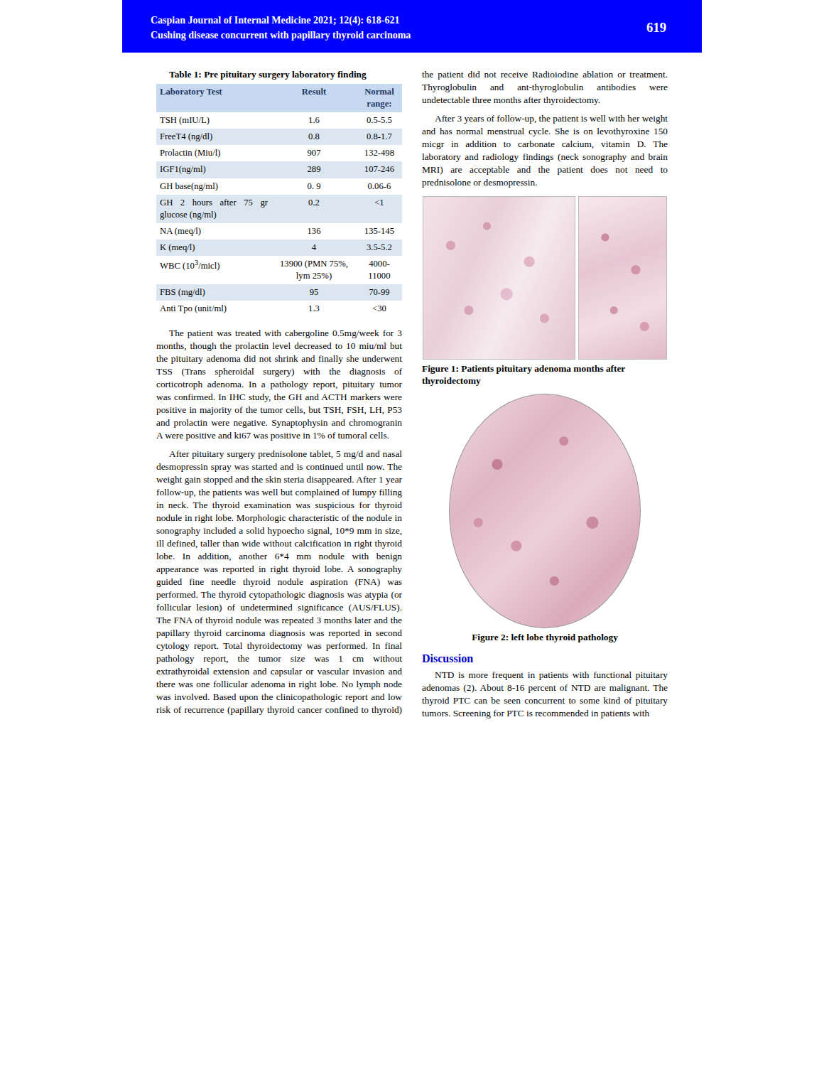Caspian Journal of Internal Medicine 2021; 12(4): 618-621
Cushing disease concurrent with papillary thyroid carcinoma
619
Table 1: Pre pituitary surgery laboratory finding
| Laboratory Test | Result | Normal range: |
| --- | --- | --- |
| TSH (mIU/L) | 1.6 | 0.5-5.5 |
| FreeT4 (ng/dl) | 0.8 | 0.8-1.7 |
| Prolactin (Miu/l) | 907 | 132-498 |
| IGF1(ng/ml) | 289 | 107-246 |
| GH base(ng/ml) | 0. 9 | 0.06-6 |
| GH 2 hours after 75 gr glucose (ng/ml) | 0.2 | <1 |
| NA (meq/l) | 136 | 135-145 |
| K (meq/l) | 4 | 3.5-5.2 |
| WBC (10 3 /micl) | 13900 (PMN 75%, lym 25%) | 4000-11000 |
| FBS (mg/dl) | 95 | 70-99 |
| Anti Tpo (unit/ml) | 1.3 | <30 |
The patient was treated with cabergoline 0.5mg/week for 3 months, though the prolactin level decreased to 10 miu/ml but the pituitary adenoma did not shrink and finally she underwent TSS (Trans spheroidal surgery) with the diagnosis of corticotroph adenoma. In a pathology report, pituitary tumor was confirmed. In IHC study, the GH and ACTH markers were positive in majority of the tumor cells, but TSH, FSH, LH, P53 and prolactin were negative. Synaptophysin and chromogranin A were positive and ki67 was positive in 1% of tumoral cells.
After pituitary surgery prednisolone tablet, 5 mg/d and nasal desmopressin spray was started and is continued until now. The weight gain stopped and the skin steria disappeared. After 1 year follow-up, the patients was well but complained of lumpy filling in neck. The thyroid examination was suspicious for thyroid nodule in right lobe. Morphologic characteristic of the nodule in sonography included a solid hypoecho signal, 10*9 mm in size, ill defined, taller than wide without calcification in right thyroid lobe. In addition, another 6*4 mm nodule with benign appearance was reported in right thyroid lobe. A sonography guided fine needle thyroid nodule aspiration (FNA) was performed. The thyroid cytopathologic diagnosis was atypia (or follicular lesion) of undetermined significance (AUS/FLUS). The FNA of thyroid nodule was repeated 3 months later and the papillary thyroid carcinoma diagnosis was reported in second cytology report. Total thyroidectomy was performed. In final pathology report, the tumor size was 1 cm without extrathyroidal extension and capsular or vascular invasion and there was one follicular adenoma in right lobe. No lymph node was involved. Based upon the clinicopathologic report and low risk of recurrence (papillary thyroid cancer confined to thyroid) the patient did not receive Radioiodine ablation or treatment. Thyroglobulin and ant-thyroglobulin antibodies were undetectable three months after thyroidectomy.
After 3 years of follow-up, the patient is well with her weight and has normal menstrual cycle. She is on levothyroxine 150 micgr in addition to carbonate calcium, vitamin D. The laboratory and radiology findings (neck sonography and brain MRI) are acceptable and the patient does not need to prednisolone or desmopressin.
Figure 1: Patients pituitary adenoma months after thyroidectomy
Figure 2: left lobe thyroid pathology
Discussion
NTD is more frequent in patients with functional pituitary adenomas (2). About 8-16 percent of NTD are malignant. The thyroid PTC can be seen concurrent to some kind of pituitary tumors. Screening for PTC is recommended in patients with